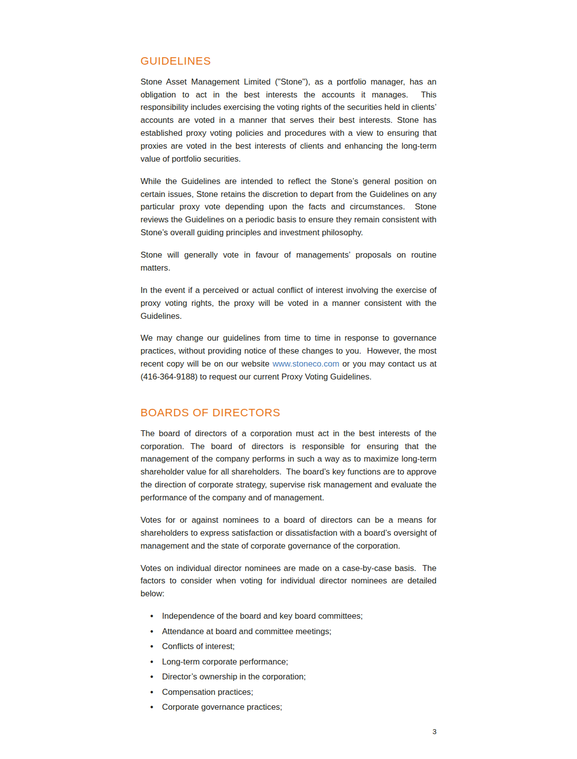Guidelines
Stone Asset Management Limited ("Stone"), as a portfolio manager, has an obligation to act in the best interests the accounts it manages. This responsibility includes exercising the voting rights of the securities held in clients’ accounts are voted in a manner that serves their best interests. Stone has established proxy voting policies and procedures with a view to ensuring that proxies are voted in the best interests of clients and enhancing the long-term value of portfolio securities.
While the Guidelines are intended to reflect the Stone’s general position on certain issues, Stone retains the discretion to depart from the Guidelines on any particular proxy vote depending upon the facts and circumstances. Stone reviews the Guidelines on a periodic basis to ensure they remain consistent with Stone’s overall guiding principles and investment philosophy.
Stone will generally vote in favour of managements’ proposals on routine matters.
In the event if a perceived or actual conflict of interest involving the exercise of proxy voting rights, the proxy will be voted in a manner consistent with the Guidelines.
We may change our guidelines from time to time in response to governance practices, without providing notice of these changes to you. However, the most recent copy will be on our website www.stoneco.com or you may contact us at (416-364-9188) to request our current Proxy Voting Guidelines.
Boards of Directors
The board of directors of a corporation must act in the best interests of the corporation. The board of directors is responsible for ensuring that the management of the company performs in such a way as to maximize long-term shareholder value for all shareholders. The board’s key functions are to approve the direction of corporate strategy, supervise risk management and evaluate the performance of the company and of management.
Votes for or against nominees to a board of directors can be a means for shareholders to express satisfaction or dissatisfaction with a board’s oversight of management and the state of corporate governance of the corporation.
Votes on individual director nominees are made on a case-by-case basis. The factors to consider when voting for individual director nominees are detailed below:
Independence of the board and key board committees;
Attendance at board and committee meetings;
Conflicts of interest;
Long-term corporate performance;
Director’s ownership in the corporation;
Compensation practices;
Corporate governance practices;
3